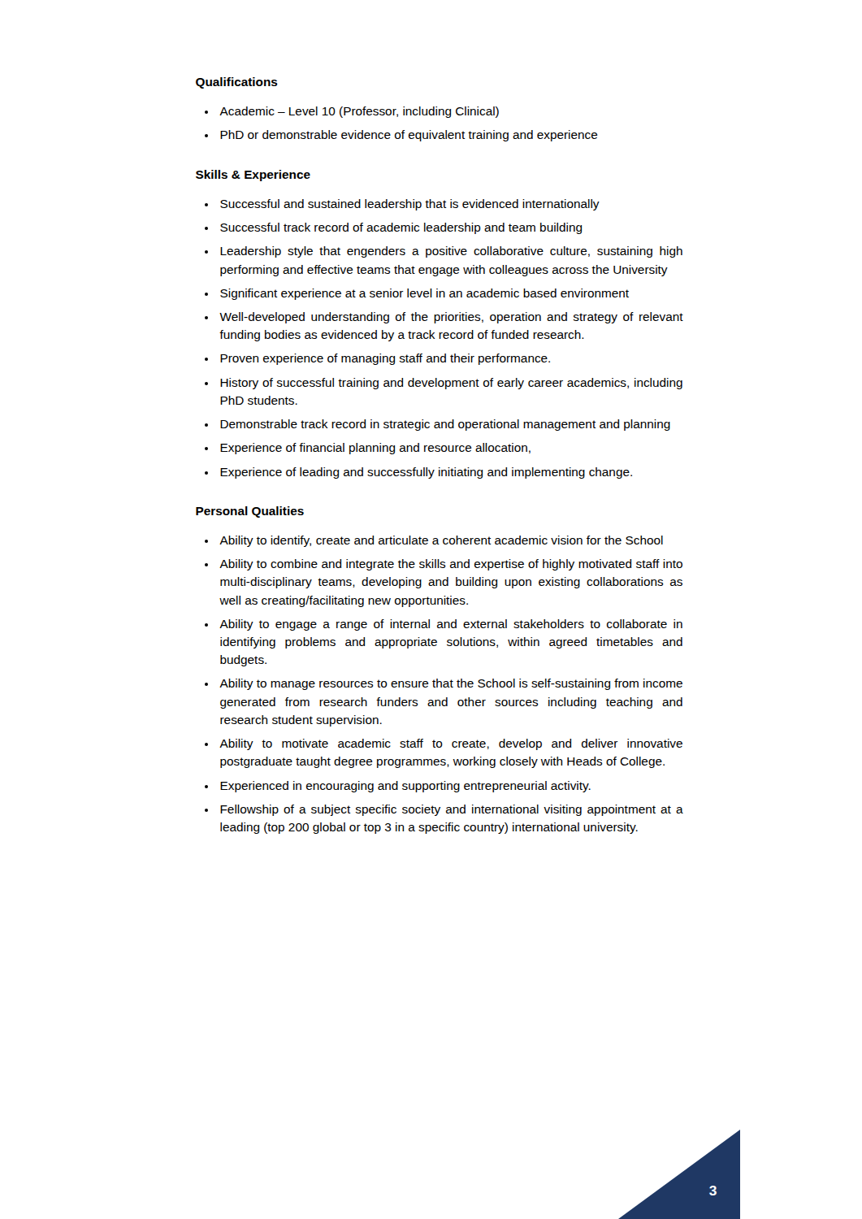Qualifications
Academic – Level 10 (Professor, including Clinical)
PhD or demonstrable evidence of equivalent training and experience
Skills & Experience
Successful and sustained leadership that is evidenced internationally
Successful track record of academic leadership and team building
Leadership style that engenders a positive collaborative culture, sustaining high performing and effective teams that engage with colleagues across the University
Significant experience at a senior level in an academic based environment
Well‑developed understanding of the priorities, operation and strategy of relevant funding bodies as evidenced by a track record of funded research.
Proven experience of managing staff and their performance.
History of successful training and development of early career academics, including PhD students.
Demonstrable track record in strategic and operational management and planning
Experience of financial planning and resource allocation,
Experience of leading and successfully initiating and implementing change.
Personal Qualities
Ability to identify, create and articulate a coherent academic vision for the School
Ability to combine and integrate the skills and expertise of highly motivated staff into multi-disciplinary teams, developing and building upon existing collaborations as well as creating/facilitating new opportunities.
Ability to engage a range of internal and external stakeholders to collaborate in identifying problems and appropriate solutions, within agreed timetables and budgets.
Ability to manage resources to ensure that the School is self-sustaining from income generated from research funders and other sources including teaching and research student supervision.
Ability to motivate academic staff to create, develop and deliver innovative postgraduate taught degree programmes, working closely with Heads of College.
Experienced in encouraging and supporting entrepreneurial activity.
Fellowship of a subject specific society and international visiting appointment at a leading (top 200 global or top 3 in a specific country) international university.
3